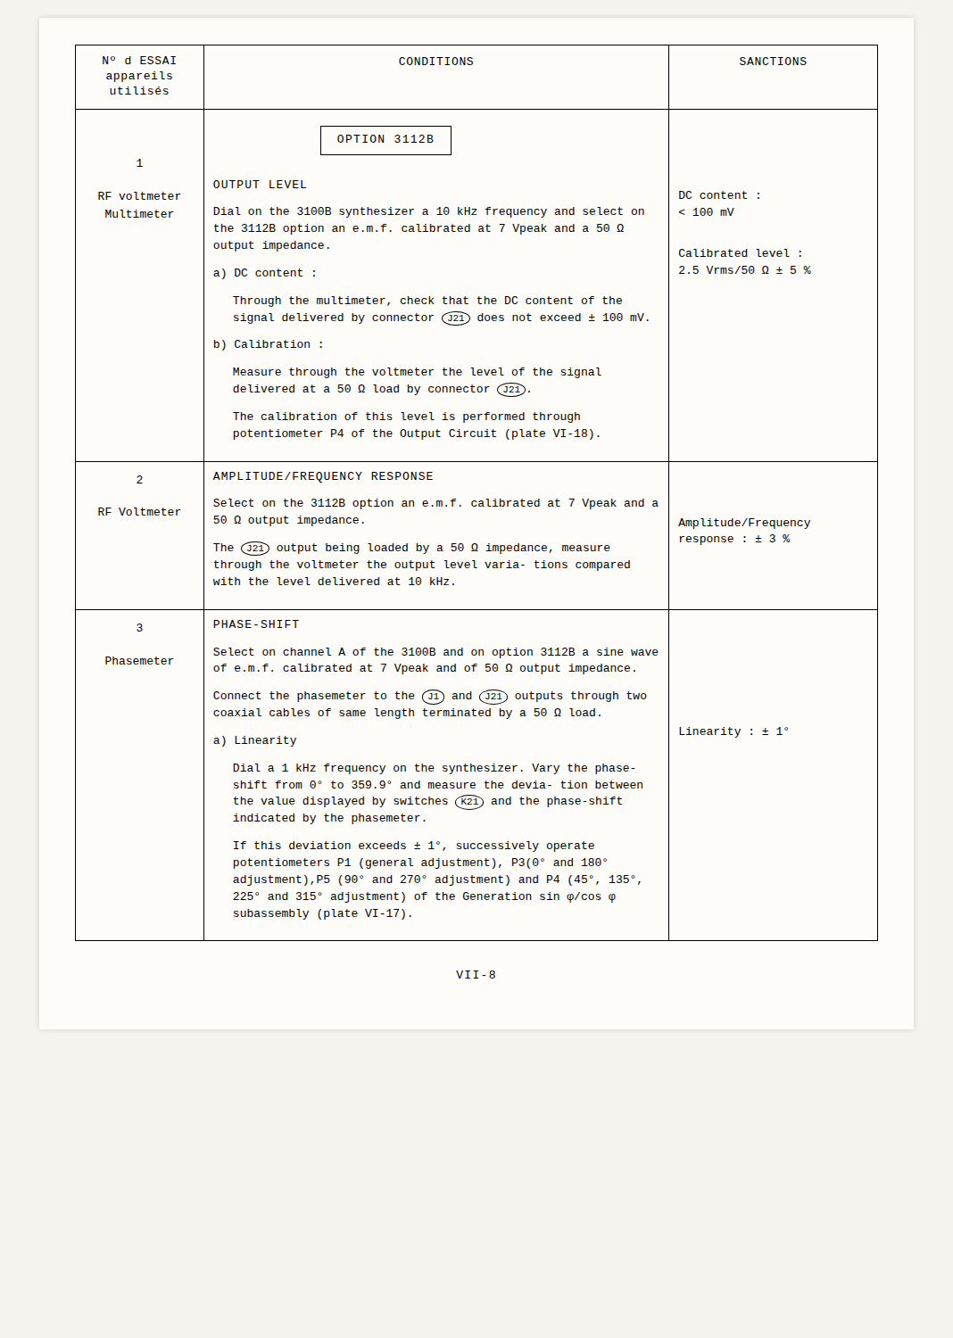| Nº d ESSAI appareils utilisés | CONDITIONS | SANCTIONS |
| --- | --- | --- |
| 1 RF voltmeter Multimeter | OPTION 3112B OUTPUT LEVEL Dial on the 3100B synthesizer a 10 kHz frequency and select on the 3112B option an e.m.f. calibrated at 7 Vpeak and a 50 Ω output impedance. a) DC content : Through the multimeter, check that the DC content of the signal delivered by connector J21 does not exceed ± 100 mV. b) Calibration : Measure through the voltmeter the level of the signal delivered at a 50 Ω load by connector J21 . The calibration of this level is performed through potentiometer P4 of the Output Circuit (plate VI-18). | DC content : < 100 mV Calibrated level : 2.5 Vrms/50 Ω ± 5 % |
| 2 RF Voltmeter | AMPLITUDE/FREQUENCY RESPONSE Select on the 3112B option an e.m.f. calibrated at 7 Vpeak and a 50 Ω output impedance. The J21 output being loaded by a 50 Ω impedance, measure through the voltmeter the output level varia- tions compared with the level delivered at 10 kHz. | Amplitude/Frequency response : ± 3 % |
| 3 Phasemeter | PHASE-SHIFT Select on channel A of the 3100B and on option 3112B a sine wave of e.m.f. calibrated at 7 Vpeak and of 50 Ω output impedance. Connect the phasemeter to the J1 and J21 outputs through two coaxial cables of same length terminated by a 50 Ω load. a) Linearity Dial a 1 kHz frequency on the synthesizer. Vary the phase-shift from 0° to 359.9° and measure the devia- tion between the value displayed by switches K21 and the phase-shift indicated by the phasemeter. If this deviation exceeds ± 1°, successively operate potentiometers P1 (general adjustment), P3(0° and 180° adjustment),P5 (90° and 270° adjustment) and P4 (45°, 135°, 225° and 315° adjustment) of the Generation sin φ/cos φ subassembly (plate VI-17). | Linearity : ± 1° |
VII-8